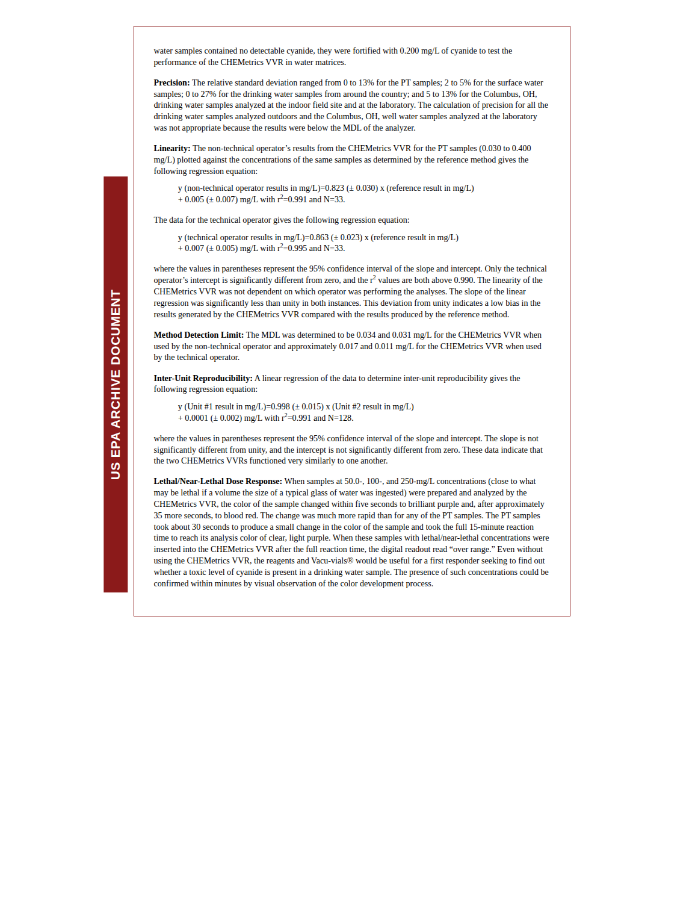US EPA ARCHIVE DOCUMENT
water samples contained no detectable cyanide, they were fortified with 0.200 mg/L of cyanide to test the performance of the CHEMetrics VVR in water matrices.
Precision: The relative standard deviation ranged from 0 to 13% for the PT samples; 2 to 5% for the surface water samples; 0 to 27% for the drinking water samples from around the country; and 5 to 13% for the Columbus, OH, drinking water samples analyzed at the indoor field site and at the laboratory. The calculation of precision for all the drinking water samples analyzed outdoors and the Columbus, OH, well water samples analyzed at the laboratory was not appropriate because the results were below the MDL of the analyzer.
Linearity: The non-technical operator’s results from the CHEMetrics VVR for the PT samples (0.030 to 0.400 mg/L) plotted against the concentrations of the same samples as determined by the reference method gives the following regression equation:
y (non-technical operator results in mg/L)=0.823 (± 0.030) x (reference result in mg/L)
+ 0.005 (± 0.007) mg/L with r2=0.991 and N=33.
The data for the technical operator gives the following regression equation:
y (technical operator results in mg/L)=0.863 (± 0.023) x (reference result in mg/L)
+ 0.007 (± 0.005) mg/L with r2=0.995 and N=33.
where the values in parentheses represent the 95% confidence interval of the slope and intercept. Only the technical operator’s intercept is significantly different from zero, and the r2 values are both above 0.990. The linearity of the CHEMetrics VVR was not dependent on which operator was performing the analyses. The slope of the linear regression was significantly less than unity in both instances. This deviation from unity indicates a low bias in the results generated by the CHEMetrics VVR compared with the results produced by the reference method.
Method Detection Limit: The MDL was determined to be 0.034 and 0.031 mg/L for the CHEMetrics VVR when used by the non-technical operator and approximately 0.017 and 0.011 mg/L for the CHEMetrics VVR when used by the technical operator.
Inter-Unit Reproducibility: A linear regression of the data to determine inter-unit reproducibility gives the following regression equation:
y (Unit #1 result in mg/L)=0.998 (± 0.015) x (Unit #2 result in mg/L)
+ 0.0001 (± 0.002) mg/L with r2=0.991 and N=128.
where the values in parentheses represent the 95% confidence interval of the slope and intercept. The slope is not significantly different from unity, and the intercept is not significantly different from zero. These data indicate that the two CHEMetrics VVRs functioned very similarly to one another.
Lethal/Near-Lethal Dose Response: When samples at 50.0-, 100-, and 250-mg/L concentrations (close to what may be lethal if a volume the size of a typical glass of water was ingested) were prepared and analyzed by the CHEMetrics VVR, the color of the sample changed within five seconds to brilliant purple and, after approximately 35 more seconds, to blood red. The change was much more rapid than for any of the PT samples. The PT samples took about 30 seconds to produce a small change in the color of the sample and took the full 15-minute reaction time to reach its analysis color of clear, light purple. When these samples with lethal/near-lethal concentrations were inserted into the CHEMetrics VVR after the full reaction time, the digital readout read “over range.” Even without using the CHEMetrics VVR, the reagents and Vacu-vials® would be useful for a first responder seeking to find out whether a toxic level of cyanide is present in a drinking water sample. The presence of such concentrations could be confirmed within minutes by visual observation of the color development process.